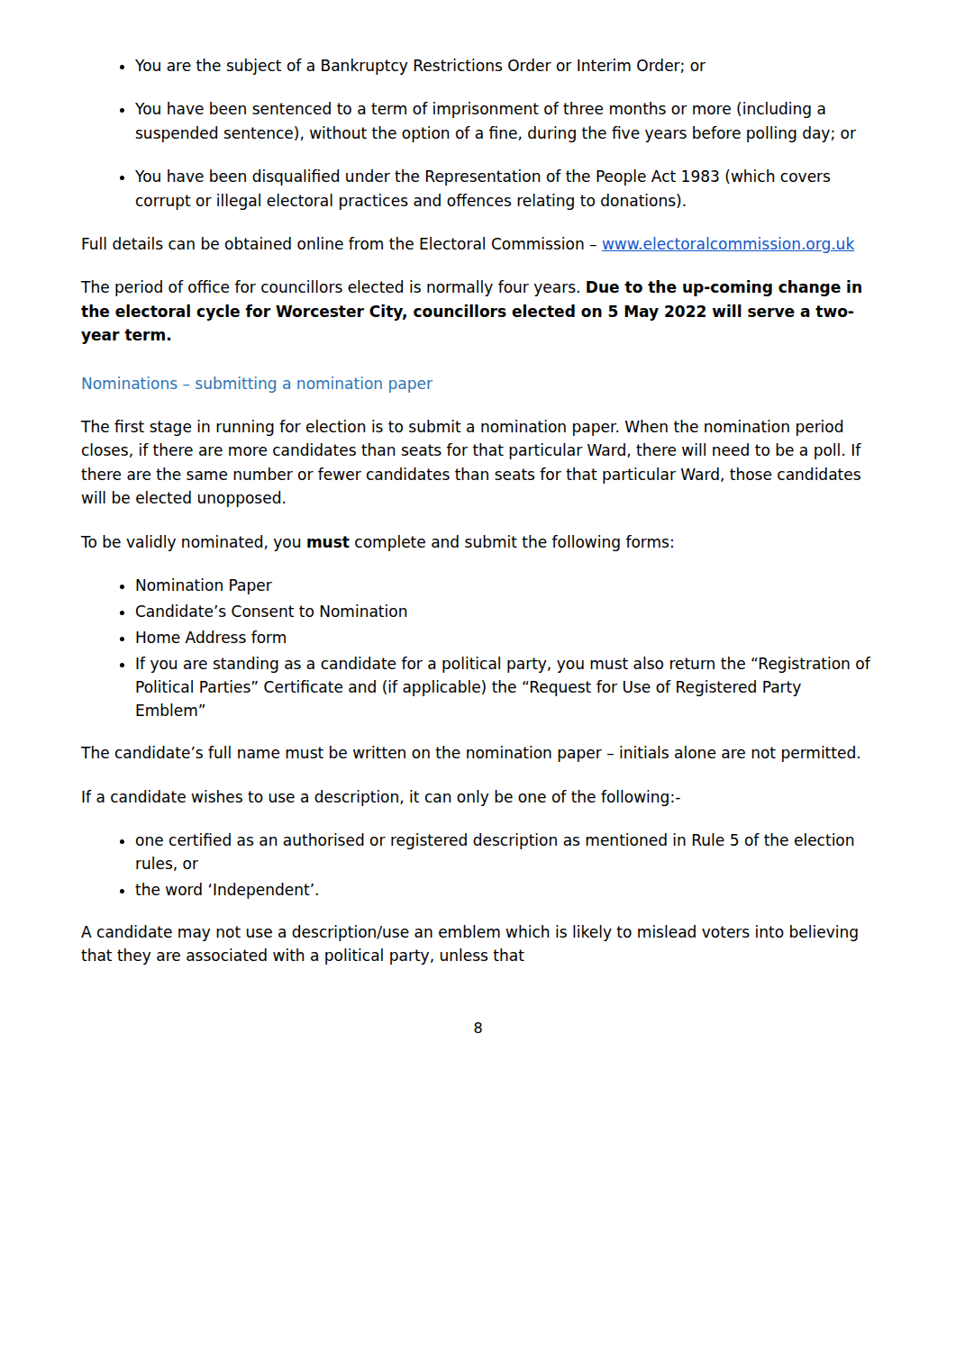You are the subject of a Bankruptcy Restrictions Order or Interim Order; or
You have been sentenced to a term of imprisonment of three months or more (including a suspended sentence), without the option of a fine, during the five years before polling day; or
You have been disqualified under the Representation of the People Act 1983 (which covers corrupt or illegal electoral practices and offences relating to donations).
Full details can be obtained online from the Electoral Commission – www.electoralcommission.org.uk
The period of office for councillors elected is normally four years. Due to the up-coming change in the electoral cycle for Worcester City, councillors elected on 5 May 2022 will serve a two-year term.
Nominations – submitting a nomination paper
The first stage in running for election is to submit a nomination paper. When the nomination period closes, if there are more candidates than seats for that particular Ward, there will need to be a poll. If there are the same number or fewer candidates than seats for that particular Ward, those candidates will be elected unopposed.
To be validly nominated, you must complete and submit the following forms:
Nomination Paper
Candidate’s Consent to Nomination
Home Address form
If you are standing as a candidate for a political party, you must also return the “Registration of Political Parties” Certificate and (if applicable) the “Request for Use of Registered Party Emblem”
The candidate’s full name must be written on the nomination paper – initials alone are not permitted.
If a candidate wishes to use a description, it can only be one of the following:-
one certified as an authorised or registered description as mentioned in Rule 5 of the election rules, or
the word ‘Independent’.
A candidate may not use a description/use an emblem which is likely to mislead voters into believing that they are associated with a political party, unless that
8